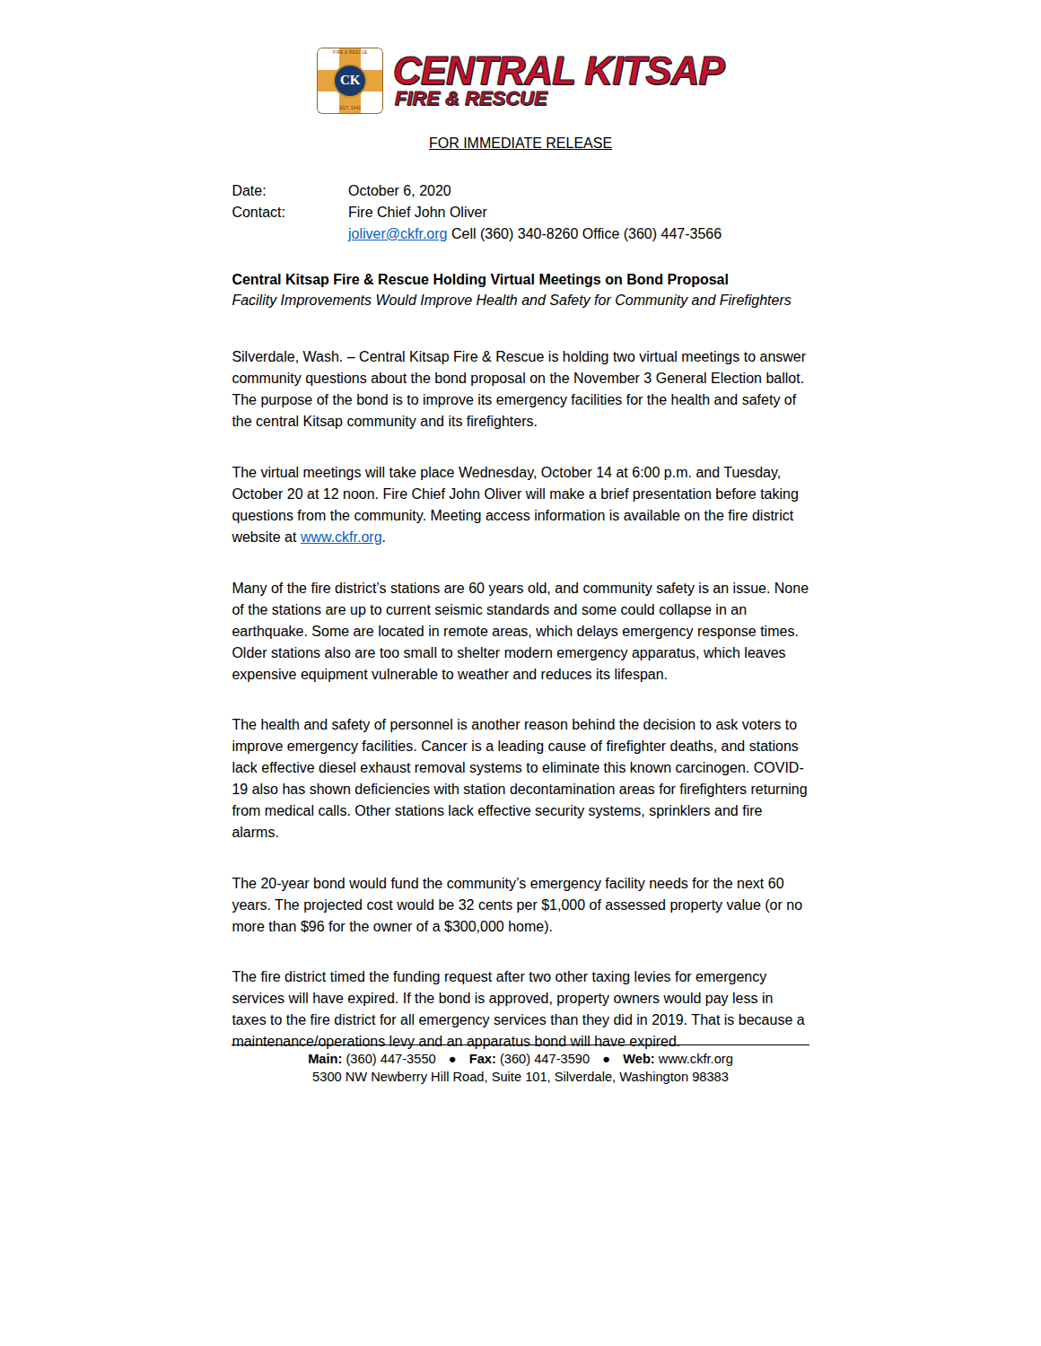FIRE & RESCUE CK EST. 1942 CENTRAL KITSAP
FIRE & RESCUE
FOR IMMEDIATE RELEASE
| Date: | October 6, 2020 |
| Contact: | Fire Chief John Oliver |
| | joliver@ckfr.org Cell (360) 340-8260 Office (360) 447-3566 |
Central Kitsap Fire & Rescue Holding Virtual Meetings on Bond Proposal
Facility Improvements Would Improve Health and Safety for Community and Firefighters
Silverdale, Wash. – Central Kitsap Fire & Rescue is holding two virtual meetings to answer community questions about the bond proposal on the November 3 General Election ballot. The purpose of the bond is to improve its emergency facilities for the health and safety of the central Kitsap community and its firefighters.
The virtual meetings will take place Wednesday, October 14 at 6:00 p.m. and Tuesday, October 20 at 12 noon. Fire Chief John Oliver will make a brief presentation before taking questions from the community. Meeting access information is available on the fire district website at www.ckfr.org.
Many of the fire district’s stations are 60 years old, and community safety is an issue. None of the stations are up to current seismic standards and some could collapse in an earthquake. Some are located in remote areas, which delays emergency response times. Older stations also are too small to shelter modern emergency apparatus, which leaves expensive equipment vulnerable to weather and reduces its lifespan.
The health and safety of personnel is another reason behind the decision to ask voters to improve emergency facilities. Cancer is a leading cause of firefighter deaths, and stations lack effective diesel exhaust removal systems to eliminate this known carcinogen. COVID-19 also has shown deficiencies with station decontamination areas for firefighters returning from medical calls. Other stations lack effective security systems, sprinklers and fire alarms.
The 20-year bond would fund the community’s emergency facility needs for the next 60 years. The projected cost would be 32 cents per $1,000 of assessed property value (or no more than $96 for the owner of a $300,000 home).
The fire district timed the funding request after two other taxing levies for emergency services will have expired. If the bond is approved, property owners would pay less in taxes to the fire district for all emergency services than they did in 2019. That is because a maintenance/operations levy and an apparatus bond will have expired.
Main: (360) 447-3550 ● Fax: (360) 447-3590 ● Web: www.ckfr.org
5300 NW Newberry Hill Road, Suite 101, Silverdale, Washington 98383